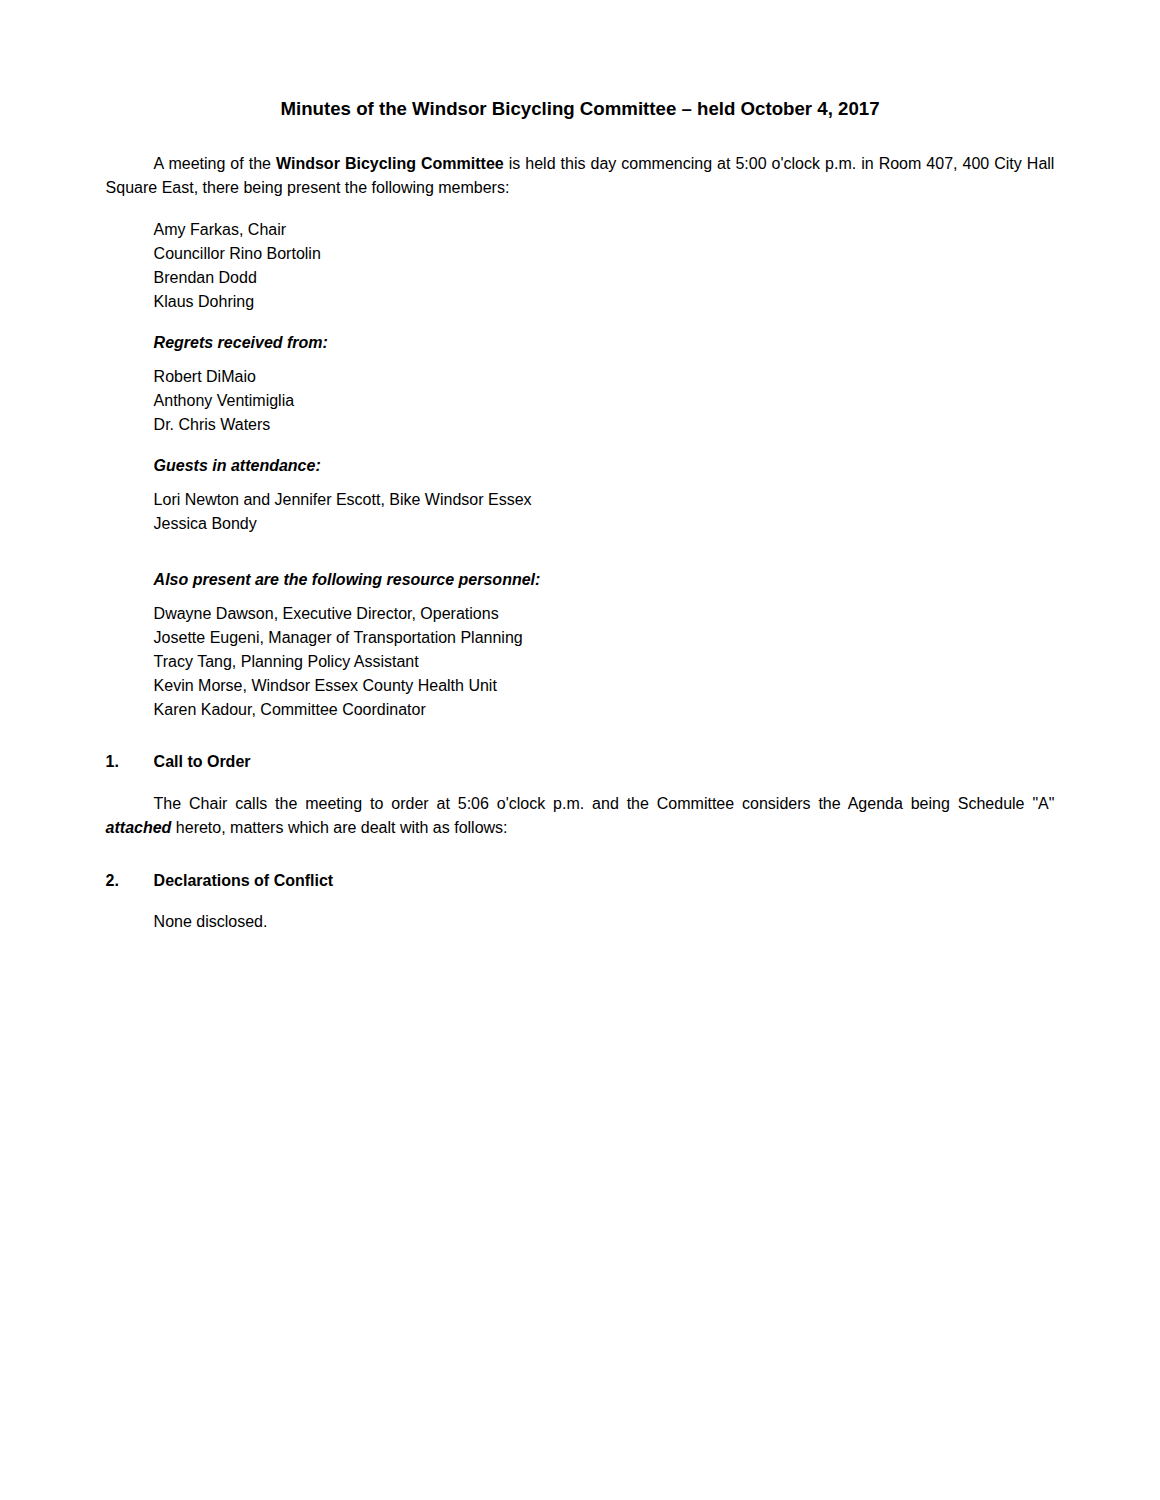Minutes of the Windsor Bicycling Committee – held October 4, 2017
A meeting of the Windsor Bicycling Committee is held this day commencing at 5:00 o'clock p.m. in Room 407, 400 City Hall Square East, there being present the following members:
Amy Farkas, Chair
Councillor Rino Bortolin
Brendan Dodd
Klaus Dohring
Regrets received from:
Robert DiMaio
Anthony Ventimiglia
Dr. Chris Waters
Guests in attendance:
Lori Newton and Jennifer Escott, Bike Windsor Essex
Jessica Bondy
Also present are the following resource personnel:
Dwayne Dawson, Executive Director, Operations
Josette Eugeni, Manager of Transportation Planning
Tracy Tang, Planning Policy Assistant
Kevin Morse, Windsor Essex County Health Unit
Karen Kadour, Committee Coordinator
1. Call to Order
The Chair calls the meeting to order at 5:06 o'clock p.m. and the Committee considers the Agenda being Schedule "A" attached hereto, matters which are dealt with as follows:
2. Declarations of Conflict
None disclosed.